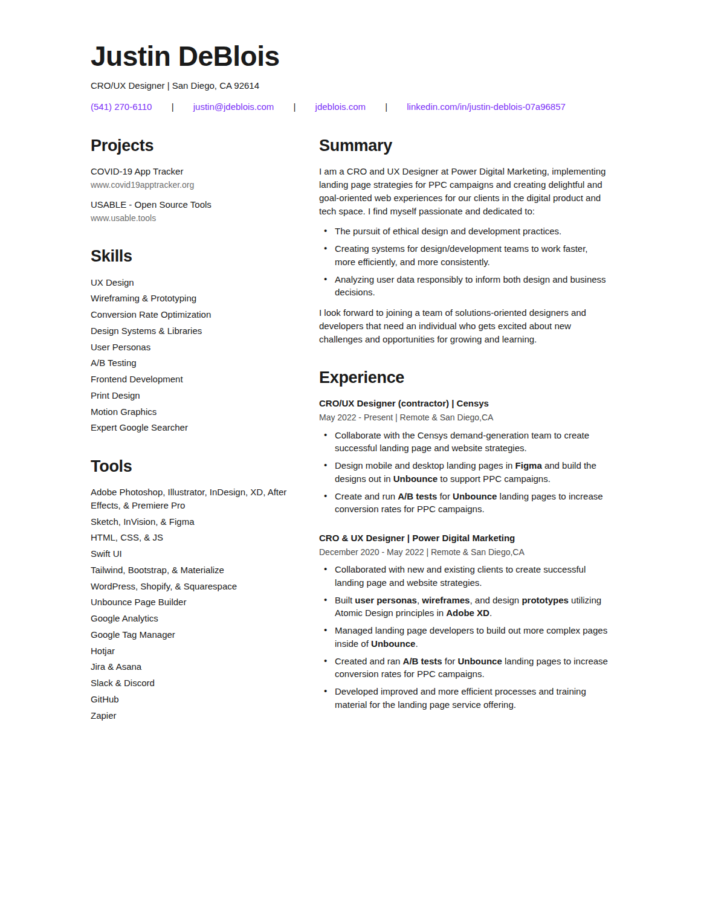Justin DeBlois
CRO/UX Designer | San Diego, CA 92614
(541) 270-6110 | justin@jdeblois.com | jdeblois.com | linkedin.com/in/justin-deblois-07a96857
Projects
COVID-19 App Tracker
www.covid19apptracker.org
USABLE - Open Source Tools
www.usable.tools
Skills
UX Design
Wireframing & Prototyping
Conversion Rate Optimization
Design Systems & Libraries
User Personas
A/B Testing
Frontend Development
Print Design
Motion Graphics
Expert Google Searcher
Tools
Adobe Photoshop, Illustrator, InDesign, XD, After Effects, & Premiere Pro
Sketch, InVision, & Figma
HTML, CSS, & JS
Swift UI
Tailwind, Bootstrap, & Materialize
WordPress, Shopify, & Squarespace
Unbounce Page Builder
Google Analytics
Google Tag Manager
Hotjar
Jira & Asana
Slack & Discord
GitHub
Zapier
Summary
I am a CRO and UX Designer at Power Digital Marketing, implementing landing page strategies for PPC campaigns and creating delightful and goal-oriented web experiences for our clients in the digital product and tech space. I find myself passionate and dedicated to:
The pursuit of ethical design and development practices.
Creating systems for design/development teams to work faster, more efficiently, and more consistently.
Analyzing user data responsibly to inform both design and business decisions.
I look forward to joining a team of solutions-oriented designers and developers that need an individual who gets excited about new challenges and opportunities for growing and learning.
Experience
CRO/UX Designer (contractor) | Censys
May 2022 - Present | Remote & San Diego,CA
Collaborate with the Censys demand-generation team to create successful landing page and website strategies.
Design mobile and desktop landing pages in Figma and build the designs out in Unbounce to support PPC campaigns.
Create and run A/B tests for Unbounce landing pages to increase conversion rates for PPC campaigns.
CRO & UX Designer | Power Digital Marketing
December 2020 - May 2022 | Remote & San Diego,CA
Collaborated with new and existing clients to create successful landing page and website strategies.
Built user personas, wireframes, and design prototypes utilizing Atomic Design principles in Adobe XD.
Managed landing page developers to build out more complex pages inside of Unbounce.
Created and ran A/B tests for Unbounce landing pages to increase conversion rates for PPC campaigns.
Developed improved and more efficient processes and training material for the landing page service offering.